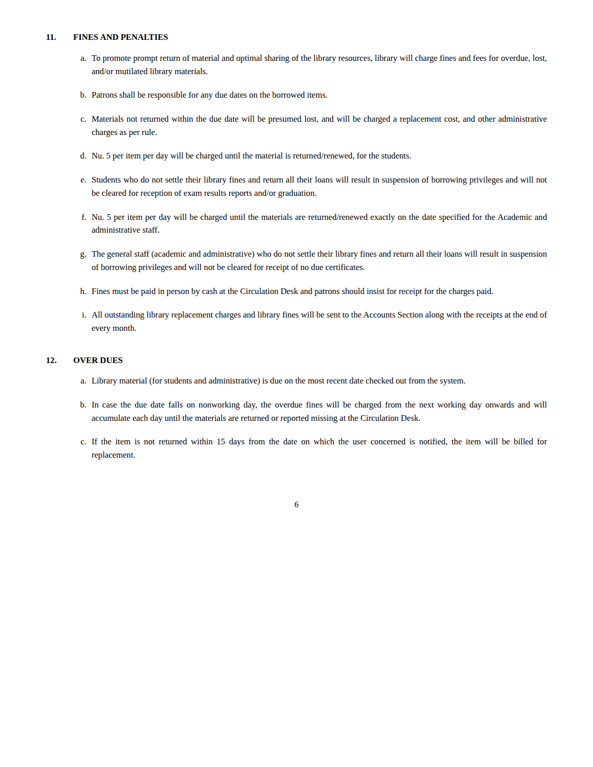11. FINES AND PENALTIES
To promote prompt return of material and optimal sharing of the library resources, library will charge fines and fees for overdue, lost, and/or mutilated library materials.
Patrons shall be responsible for any due dates on the borrowed items.
Materials not returned within the due date will be presumed lost, and will be charged a replacement cost, and other administrative charges as per rule.
Nu. 5 per item per day will be charged until the material is returned/renewed, for the students.
Students who do not settle their library fines and return all their loans will result in suspension of borrowing privileges and will not be cleared for reception of exam results reports and/or graduation.
Nu. 5 per item per day will be charged until the materials are returned/renewed exactly on the date specified for the Academic and administrative staff.
The general staff (academic and administrative) who do not settle their library fines and return all their loans will result in suspension of borrowing privileges and will not be cleared for receipt of no due certificates.
Fines must be paid in person by cash at the Circulation Desk and patrons should insist for receipt for the charges paid.
All outstanding library replacement charges and library fines will be sent to the Accounts Section along with the receipts at the end of every month.
12. OVER DUES
Library material (for students and administrative) is due on the most recent date checked out from the system.
In case the due date falls on nonworking day, the overdue fines will be charged from the next working day onwards and will accumulate each day until the materials are returned or reported missing at the Circulation Desk.
If the item is not returned within 15 days from the date on which the user concerned is notified, the item will be billed for replacement.
6